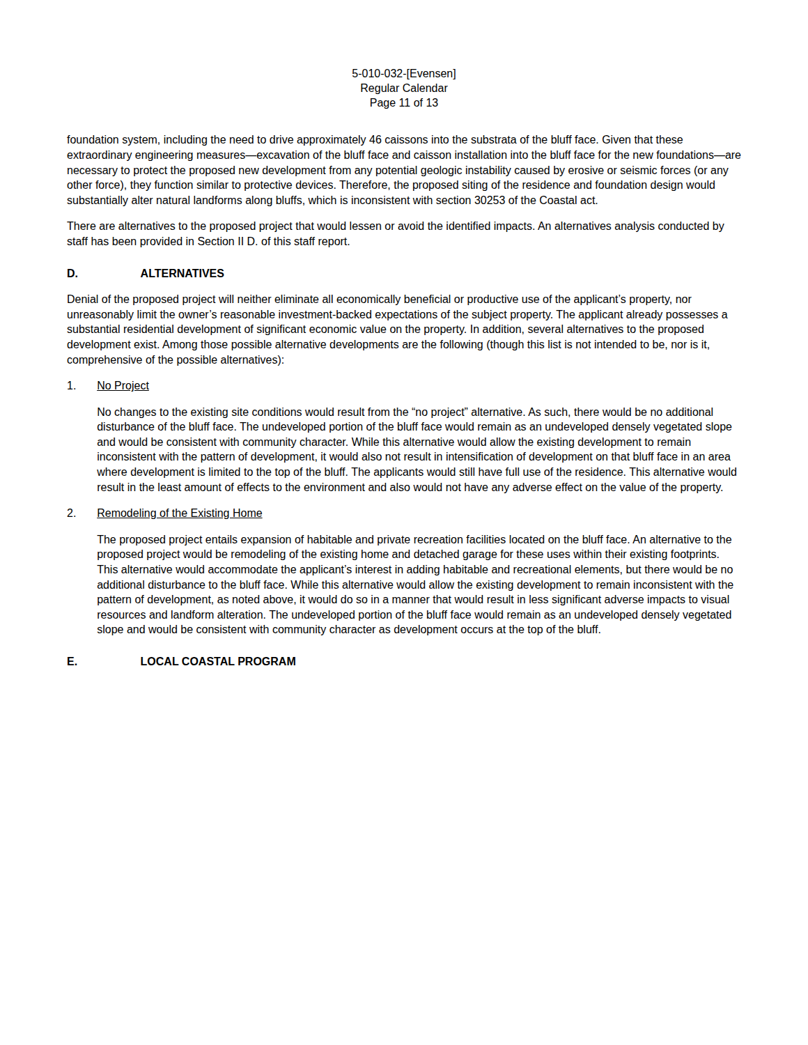5-010-032-[Evensen]
Regular Calendar
Page 11 of 13
foundation system, including the need to drive approximately 46 caissons into the substrata of the bluff face. Given that these extraordinary engineering measures—excavation of the bluff face and caisson installation into the bluff face for the new foundations—are necessary to protect the proposed new development from any potential geologic instability caused by erosive or seismic forces (or any other force), they function similar to protective devices. Therefore, the proposed siting of the residence and foundation design would substantially alter natural landforms along bluffs, which is inconsistent with section 30253 of the Coastal act.
There are alternatives to the proposed project that would lessen or avoid the identified impacts. An alternatives analysis conducted by staff has been provided in Section II D. of this staff report.
D. ALTERNATIVES
Denial of the proposed project will neither eliminate all economically beneficial or productive use of the applicant’s property, nor unreasonably limit the owner’s reasonable investment-backed expectations of the subject property. The applicant already possesses a substantial residential development of significant economic value on the property. In addition, several alternatives to the proposed development exist. Among those possible alternative developments are the following (though this list is not intended to be, nor is it, comprehensive of the possible alternatives):
1. No Project
No changes to the existing site conditions would result from the “no project” alternative. As such, there would be no additional disturbance of the bluff face. The undeveloped portion of the bluff face would remain as an undeveloped densely vegetated slope and would be consistent with community character. While this alternative would allow the existing development to remain inconsistent with the pattern of development, it would also not result in intensification of development on that bluff face in an area where development is limited to the top of the bluff. The applicants would still have full use of the residence. This alternative would result in the least amount of effects to the environment and also would not have any adverse effect on the value of the property.
2. Remodeling of the Existing Home
The proposed project entails expansion of habitable and private recreation facilities located on the bluff face. An alternative to the proposed project would be remodeling of the existing home and detached garage for these uses within their existing footprints. This alternative would accommodate the applicant’s interest in adding habitable and recreational elements, but there would be no additional disturbance to the bluff face. While this alternative would allow the existing development to remain inconsistent with the pattern of development, as noted above, it would do so in a manner that would result in less significant adverse impacts to visual resources and landform alteration. The undeveloped portion of the bluff face would remain as an undeveloped densely vegetated slope and would be consistent with community character as development occurs at the top of the bluff.
E. LOCAL COASTAL PROGRAM